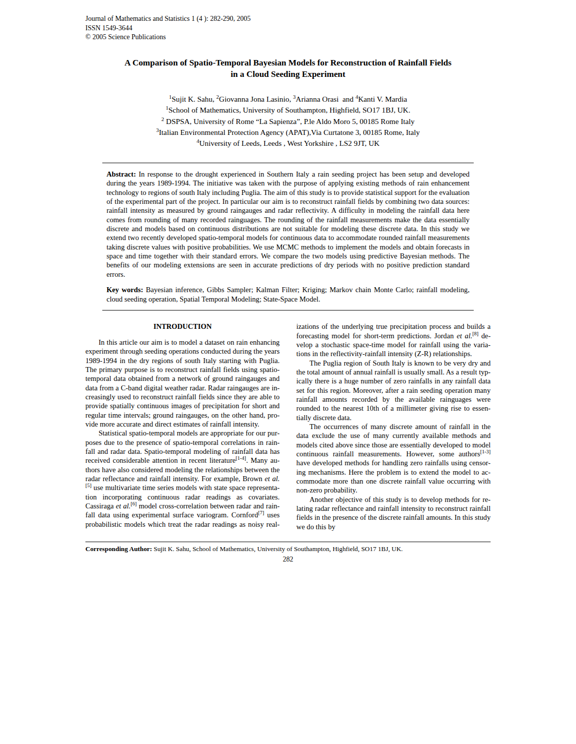Journal of Mathematics and Statistics 1 (4 ): 282-290, 2005
ISSN 1549-3644
© 2005 Science Publications
A Comparison of Spatio-Temporal Bayesian Models for Reconstruction of Rainfall Fields
in a Cloud Seeding Experiment
1Sujit K. Sahu, 2Giovanna Jona Lasinio, 3Arianna Orasi and 4Kanti V. Mardia
1School of Mathematics, University of Southampton, Highfield, SO17 1BJ, UK.
2 DSPSA, University of Rome “La Sapienza”, P.le Aldo Moro 5, 00185 Rome Italy
3Italian Environmental Protection Agency (APAT),Via Curtatone 3, 00185 Rome, Italy
4University of Leeds, Leeds , West Yorkshire , LS2 9JT, UK
Abstract: In response to the drought experienced in Southern Italy a rain seeding project has been setup and developed during the years 1989-1994. The initiative was taken with the purpose of applying existing methods of rain enhancement technology to regions of south Italy including Puglia. The aim of this study is to provide statistical support for the evaluation of the experimental part of the project. In particular our aim is to reconstruct rainfall fields by combining two data sources: rainfall intensity as measured by ground raingauges and radar reflectivity. A difficulty in modeling the rainfall data here comes from rounding of many recorded rainguages. The rounding of the rainfall measurements make the data essentially discrete and models based on continuous distributions are not suitable for modeling these discrete data. In this study we extend two recently developed spatio-temporal models for continuous data to accommodate rounded rainfall measurements taking discrete values with positive probabilities. We use MCMC methods to implement the models and obtain forecasts in space and time together with their standard errors. We compare the two models using predictive Bayesian methods. The benefits of our modeling extensions are seen in accurate predictions of dry periods with no positive prediction standard errors.
Key words: Bayesian inference, Gibbs Sampler; Kalman Filter; Kriging; Markov chain Monte Carlo; rainfall modeling, cloud seeding operation, Spatial Temporal Modeling; State-Space Model.
Introduction
In this article our aim is to model a dataset on rain enhancing experiment through seeding operations conducted during the years 1989-1994 in the dry regions of south Italy starting with Puglia. The primary purpose is to reconstruct rainfall fields using spatio-temporal data obtained from a network of ground raingauges and data from a C-band digital weather radar. Radar raingauges are increasingly used to reconstruct rainfall fields since they are able to provide spatially continuous images of precipitation for short and regular time intervals; ground raingauges, on the other hand, provide more accurate and direct estimates of rainfall intensity.
Statistical spatio-temporal models are appropriate for our purposes due to the presence of spatio-temporal correlations in rainfall and radar data. Spatio-temporal modeling of rainfall data has received considerable attention in recent literature[1-4]. Many authors have also considered modeling the relationships between the radar reflectance and rainfall intensity. For example, Brown et al.[5] use multivariate time series models with state space representation incorporating continuous radar readings as covariates. Cassiraga et al.[6] model cross-correlation between radar and rainfall data using experimental surface variogram. Cornford[7] uses probabilistic models which treat the radar readings as noisy realizations of the underlying true precipitation process and builds a forecasting model for short-term predictions. Jordan et al.[8] develop a stochastic space-time model for rainfall using the variations in the reflectivity-rainfall intensity (Z-R) relationships.
The Puglia region of South Italy is known to be very dry and the total amount of annual rainfall is usually small. As a result typically there is a huge number of zero rainfalls in any rainfall data set for this region. Moreover, after a rain seeding operation many rainfall amounts recorded by the available rainguages were rounded to the nearest 10th of a millimeter giving rise to essentially discrete data.
The occurrences of many discrete amount of rainfall in the data exclude the use of many currently available methods and models cited above since those are essentially developed to model continuous rainfall measurements. However, some authors[1-3] have developed methods for handling zero rainfalls using censoring mechanisms. Here the problem is to extend the model to accommodate more than one discrete rainfall value occurring with non-zero probability.
Another objective of this study is to develop methods for relating radar reflectance and rainfall intensity to reconstruct rainfall fields in the presence of the discrete rainfall amounts. In this study we do this by
Corresponding Author: Sujit K. Sahu, School of Mathematics, University of Southampton, Highfield, SO17 1BJ, UK.
282